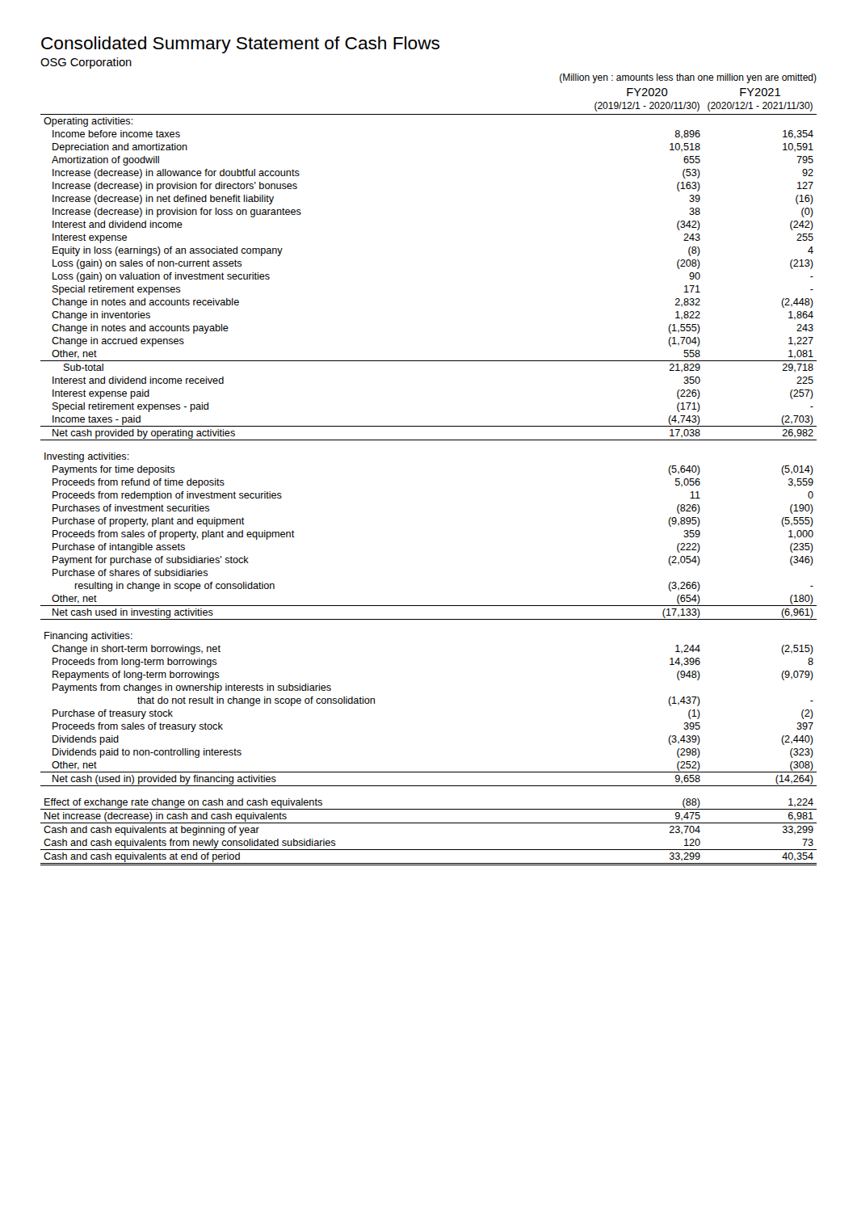Consolidated Summary Statement of Cash Flows
OSG Corporation
(Million yen : amounts less than one million yen are omitted)
| | FY2020 | FY2021 |
| --- | --- | --- |
| | (2019/12/1 - 2020/11/30) | (2020/12/1 - 2021/11/30) |
| Operating activities: | | |
| Income before income taxes | 8,896 | 16,354 |
| Depreciation and amortization | 10,518 | 10,591 |
| Amortization of goodwill | 655 | 795 |
| Increase (decrease) in allowance for doubtful accounts | (53) | 92 |
| Increase (decrease) in provision for directors' bonuses | (163) | 127 |
| Increase (decrease) in net defined benefit liability | 39 | (16) |
| Increase (decrease) in provision for loss on guarantees | 38 | (0) |
| Interest and dividend income | (342) | (242) |
| Interest expense | 243 | 255 |
| Equity in loss (earnings) of an associated company | (8) | 4 |
| Loss (gain) on sales of non-current assets | (208) | (213) |
| Loss (gain) on valuation of investment securities | 90 | - |
| Special retirement expenses | 171 | - |
| Change in notes and accounts receivable | 2,832 | (2,448) |
| Change in inventories | 1,822 | 1,864 |
| Change in notes and accounts payable | (1,555) | 243 |
| Change in accrued expenses | (1,704) | 1,227 |
| Other, net | 558 | 1,081 |
| Sub-total | 21,829 | 29,718 |
| Interest and dividend income received | 350 | 225 |
| Interest expense paid | (226) | (257) |
| Special retirement expenses - paid | (171) | - |
| Income taxes - paid | (4,743) | (2,703) |
| Net cash provided by operating activities | 17,038 | 26,982 |
| Investing activities: | | |
| Payments for time deposits | (5,640) | (5,014) |
| Proceeds from refund of time deposits | 5,056 | 3,559 |
| Proceeds from redemption of investment securities | 11 | 0 |
| Purchases of investment securities | (826) | (190) |
| Purchase of property, plant and equipment | (9,895) | (5,555) |
| Proceeds from sales of property, plant and equipment | 359 | 1,000 |
| Purchase of intangible assets | (222) | (235) |
| Payment for purchase of subsidiaries' stock | (2,054) | (346) |
| Purchase of shares of subsidiaries | | |
| resulting in change in scope of consolidation | (3,266) | - |
| Other, net | (654) | (180) |
| Net cash used in investing activities | (17,133) | (6,961) |
| Financing activities: | | |
| Change in short-term borrowings, net | 1,244 | (2,515) |
| Proceeds from long-term borrowings | 14,396 | 8 |
| Repayments of long-term borrowings | (948) | (9,079) |
| Payments from changes in ownership interests in subsidiaries | | |
| that do not result in change in scope of consolidation | (1,437) | - |
| Purchase of treasury stock | (1) | (2) |
| Proceeds from sales of treasury stock | 395 | 397 |
| Dividends paid | (3,439) | (2,440) |
| Dividends paid to non-controlling interests | (298) | (323) |
| Other, net | (252) | (308) |
| Net cash (used in) provided by financing activities | 9,658 | (14,264) |
| Effect of exchange rate change on cash and cash equivalents | (88) | 1,224 |
| Net increase (decrease) in cash and cash equivalents | 9,475 | 6,981 |
| Cash and cash equivalents at beginning of year | 23,704 | 33,299 |
| Cash and cash equivalents from newly consolidated subsidiaries | 120 | 73 |
| Cash and cash equivalents at end of period | 33,299 | 40,354 |